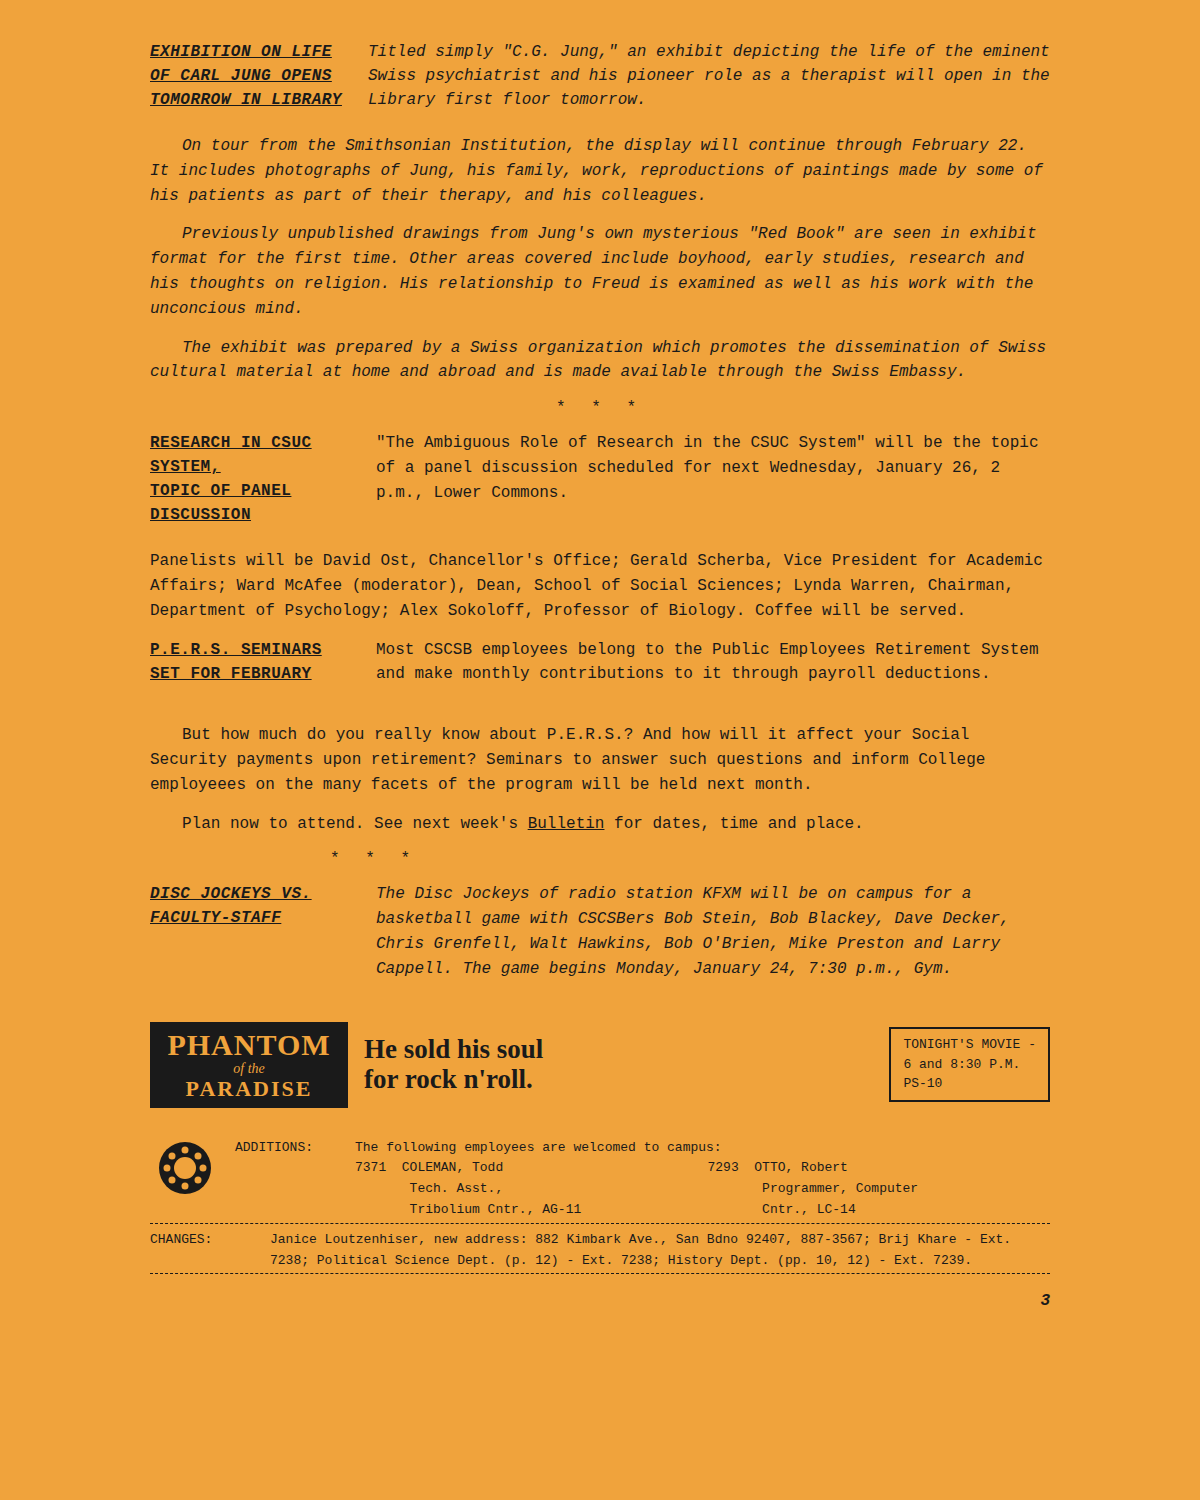EXHIBITION ON LIFE
OF CARL JUNG OPENS
TOMORROW IN LIBRARY
Titled simply "C.G. Jung," an exhibit depicting the life of the eminent Swiss psychiatrist and his pioneer role as a therapist will open in the Library first floor tomorrow.
On tour from the Smithsonian Institution, the display will continue through February 22. It includes photographs of Jung, his family, work, reproductions of paintings made by some of his patients as part of their therapy, and his colleagues.
Previously unpublished drawings from Jung's own mysterious "Red Book" are seen in exhibit format for the first time. Other areas covered include boyhood, early studies, research and his thoughts on religion. His relationship to Freud is examined as well as his work with the unconcious mind.
The exhibit was prepared by a Swiss organization which promotes the dissemination of Swiss cultural material at home and abroad and is made available through the Swiss Embassy.
* * *
RESEARCH IN CSUC SYSTEM,
TOPIC OF PANEL DISCUSSION
"The Ambiguous Role of Research in the CSUC System" will be the topic of a panel discussion scheduled for next Wednesday, January 26, 2 p.m., Lower Commons.
Panelists will be David Ost, Chancellor's Office; Gerald Scherba, Vice President for Academic Affairs; Ward McAfee (moderator), Dean, School of Social Sciences; Lynda Warren, Chairman, Department of Psychology; Alex Sokoloff, Professor of Biology. Coffee will be served.
P.E.R.S. SEMINARS
SET FOR FEBRUARY
Most CSCSB employees belong to the Public Employees Retirement System and make monthly contributions to it through payroll deductions.
But how much do you really know about P.E.R.S.? And how will it affect your Social Security payments upon retirement? Seminars to answer such questions and inform College employeees on the many facets of the program will be held next month.
Plan now to attend. See next week's Bulletin for dates, time and place.
* * *
DISC JOCKEYS VS.
FACULTY-STAFF
The Disc Jockeys of radio station KFXM will be on campus for a basketball game with CSCSBers Bob Stein, Bob Blackey, Dave Decker, Chris Grenfell, Walt Hawkins, Bob O'Brien, Mike Preston and Larry Cappell. The game begins Monday, January 24, 7:30 p.m., Gym.
PHANTOM
of the
PARADISE
He sold his soul
for rock n'roll.
TONIGHT'S MOVIE -
6 and 8:30 P.M.
PS-10
ADDITIONS:
The following employees are welcomed to campus:
7371 COLEMAN, Todd
Tech. Asst.,
Tribolium Cntr., AG-11
7293 OTTO, Robert
Programmer, Computer
Cntr., LC-14
CHANGES:
Janice Loutzenhiser, new address: 882 Kimbark Ave., San Bdno 92407, 887-3567; Brij Khare - Ext. 7238; Political Science Dept. (p. 12) - Ext. 7238; History Dept. (pp. 10, 12) - Ext. 7239.
3